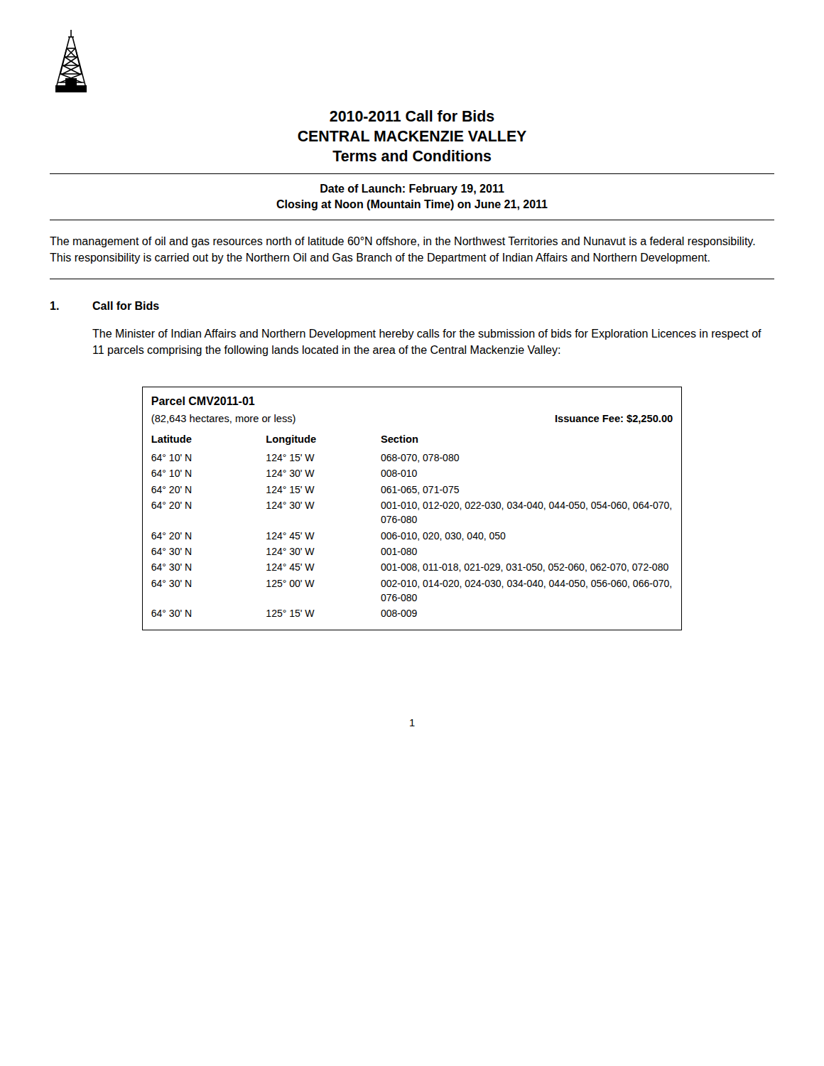2010-2011 Call for Bids
CENTRAL MACKENZIE VALLEY
Terms and Conditions
Date of Launch: February 19, 2011
Closing at Noon (Mountain Time) on June 21, 2011
The management of oil and gas resources north of latitude 60°N offshore, in the Northwest Territories and Nunavut is a federal responsibility. This responsibility is carried out by the Northern Oil and Gas Branch of the Department of Indian Affairs and Northern Development.
1. Call for Bids
The Minister of Indian Affairs and Northern Development hereby calls for the submission of bids for Exploration Licences in respect of 11 parcels comprising the following lands located in the area of the Central Mackenzie Valley:
Parcel CMV2011-01
(82,643 hectares, more or less) Issuance Fee: $2,250.00
| Latitude | Longitude | Section |
| --- | --- | --- |
| 64° 10' N | 124° 15' W | 068-070, 078-080 |
| 64° 10' N | 124° 30' W | 008-010 |
| 64° 20' N | 124° 15' W | 061-065, 071-075 |
| 64° 20' N | 124° 30' W | 001-010, 012-020, 022-030, 034-040, 044-050, 054-060, 064-070, 076-080 |
| 64° 20' N | 124° 45' W | 006-010, 020, 030, 040, 050 |
| 64° 30' N | 124° 30' W | 001-080 |
| 64° 30' N | 124° 45' W | 001-008, 011-018, 021-029, 031-050, 052-060, 062-070, 072-080 |
| 64° 30' N | 125° 00' W | 002-010, 014-020, 024-030, 034-040, 044-050, 056-060, 066-070, 076-080 |
| 64° 30' N | 125° 15' W | 008-009 |
1